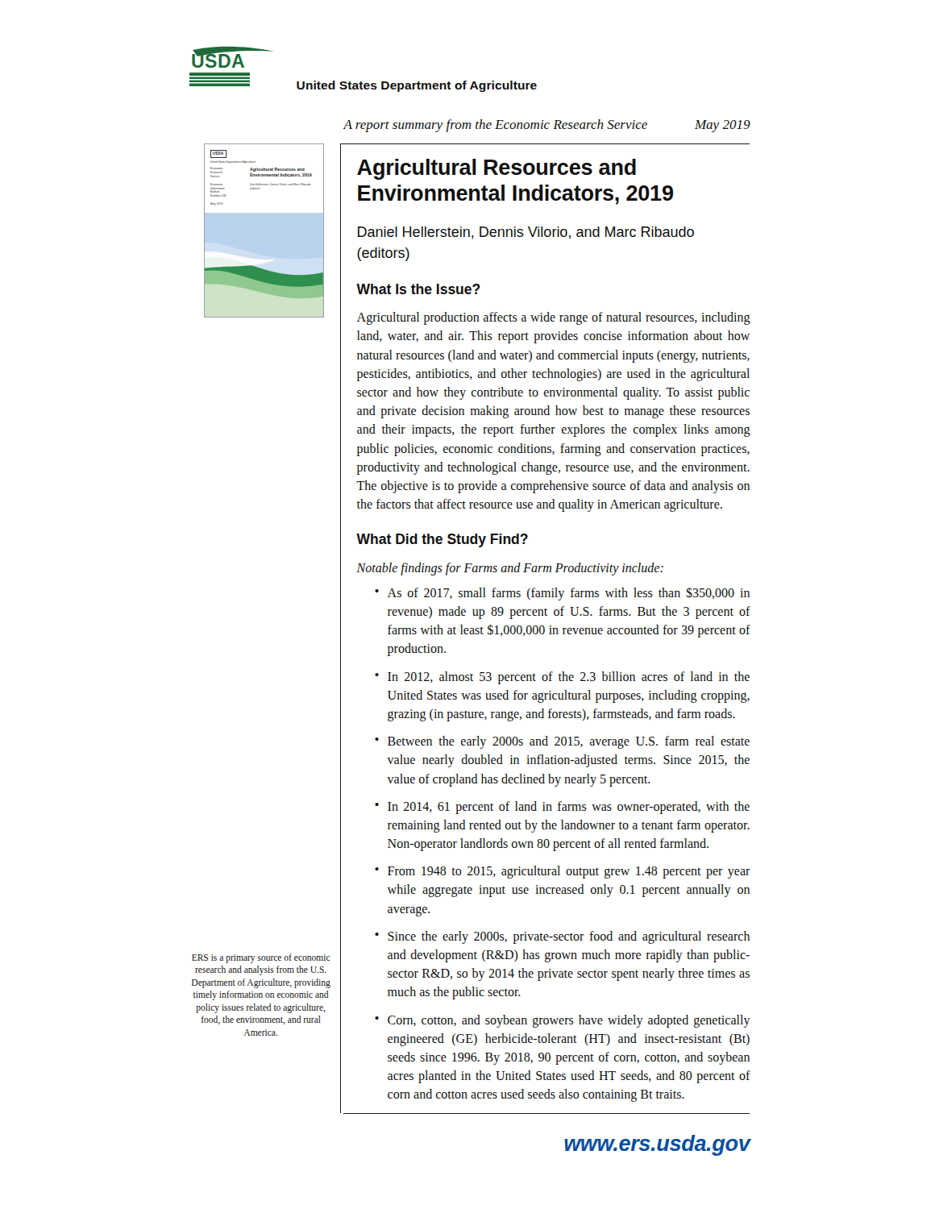USDA
United States Department of Agriculture
A report summary from the Economic Research Service
May 2019
USDA
United States Department of Agriculture
Economic
Research
Service
Economic
Information
Bulletin
Number 208
May 2019
Agricultural Resources and Environmental Indicators, 2019
Dan Hellerstein, Dennis Vilorio, and Marc Ribaudo (editors)
ERS is a primary source of economic research and analysis from the U.S. Department of Agriculture, providing timely information on economic and policy issues related to agriculture, food, the environment, and rural America.
Agricultural Resources and Environmental Indicators, 2019
Daniel Hellerstein, Dennis Vilorio, and Marc Ribaudo (editors)
What Is the Issue?
Agricultural production affects a wide range of natural resources, including land, water, and air. This report provides concise information about how natural resources (land and water) and commercial inputs (energy, nutrients, pesticides, antibiotics, and other technologies) are used in the agricultural sector and how they contribute to environmental quality. To assist public and private decision making around how best to manage these resources and their impacts, the report further explores the complex links among public policies, economic conditions, farming and conservation practices, productivity and technological change, resource use, and the environment. The objective is to provide a comprehensive source of data and analysis on the factors that affect resource use and quality in American agriculture.
What Did the Study Find?
Notable findings for Farms and Farm Productivity include:
As of 2017, small farms (family farms with less than $350,000 in revenue) made up 89 percent of U.S. farms. But the 3 percent of farms with at least $1,000,000 in revenue accounted for 39 percent of production.
In 2012, almost 53 percent of the 2.3 billion acres of land in the United States was used for agricultural purposes, including cropping, grazing (in pasture, range, and forests), farmsteads, and farm roads.
Between the early 2000s and 2015, average U.S. farm real estate value nearly doubled in inflation-adjusted terms. Since 2015, the value of cropland has declined by nearly 5 percent.
In 2014, 61 percent of land in farms was owner-operated, with the remaining land rented out by the landowner to a tenant farm operator. Non-operator landlords own 80 percent of all rented farmland.
From 1948 to 2015, agricultural output grew 1.48 percent per year while aggregate input use increased only 0.1 percent annually on average.
Since the early 2000s, private-sector food and agricultural research and development (R&D) has grown much more rapidly than public-sector R&D, so by 2014 the private sector spent nearly three times as much as the public sector.
Corn, cotton, and soybean growers have widely adopted genetically engineered (GE) herbicide-tolerant (HT) and insect-resistant (Bt) seeds since 1996. By 2018, 90 percent of corn, cotton, and soybean acres planted in the United States used HT seeds, and 80 percent of corn and cotton acres used seeds also containing Bt traits.
www.ers.usda.gov